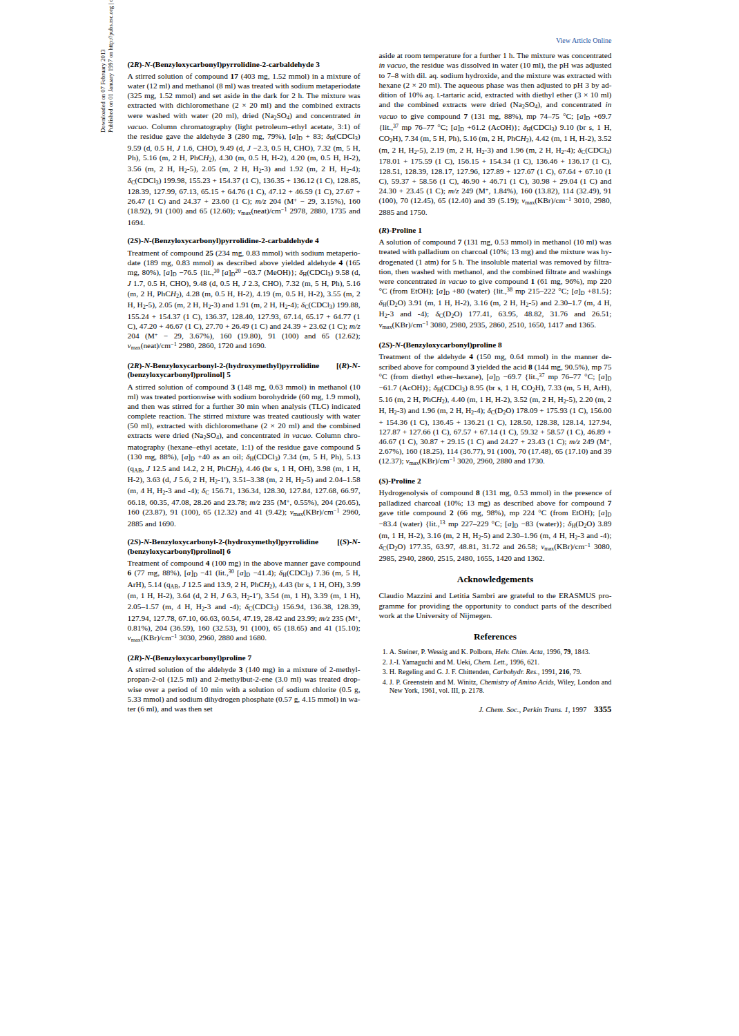Downloaded on 07 February 2013
Published on 01 January 1997 on http://pubs.rsc.org | doi:10.1039/A704915C
View Article Online
(2R)-N-(Benzyloxycarbonyl)pyrrolidine-2-carbaldehyde 3
A stirred solution of compound 17 (403 mg, 1.52 mmol) in a mixture of water (12 ml) and methanol (8 ml) was treated with sodium metaperiodate (325 mg, 1.52 mmol) and set aside in the dark for 2 h. The mixture was extracted with dichloromethane (2 × 20 ml) and the combined extracts were washed with water (20 ml), dried (Na2SO4) and concentrated in vacuo. Column chromatography (light petroleum–ethyl acetate, 3:1) of the residue gave the aldehyde 3 (280 mg, 79%), [a]D + 83; δH(CDCl3) 9.59 (d, 0.5 H, J 1.6, CHO), 9.49 (d, J −2.3, 0.5 H, CHO), 7.32 (m, 5 H, Ph), 5.16 (m, 2 H, PhCH2), 4.30 (m, 0.5 H, H-2), 4.20 (m, 0.5 H, H-2), 3.56 (m, 2 H, H2-5), 2.05 (m, 2 H, H2-3) and 1.92 (m, 2 H, H2-4); δC(CDCl3) 199.98, 155.23 + 154.37 (1 C), 136.35 + 136.12 (1 C), 128.85, 128.39, 127.99, 67.13, 65.15 + 64.76 (1 C), 47.12 + 46.59 (1 C), 27.67 + 26.47 (1 C) and 24.37 + 23.60 (1 C); m/z 204 (M+ − 29, 3.15%), 160 (18.92), 91 (100) and 65 (12.60); vmax(neat)/cm−1 2978, 2880, 1735 and 1694.
(2S)-N-(Benzyloxycarbonyl)pyrrolidine-2-carbaldehyde 4
Treatment of compound 25 (234 mg, 0.83 mmol) with sodium metaperiodate (189 mg, 0.83 mmol) as described above yielded aldehyde 4 (165 mg, 80%), [a]D −76.5 {lit.,30 [a]D20 −63.7 (MeOH)}; δH(CDCl3) 9.58 (d, J 1.7, 0.5 H, CHO), 9.48 (d, 0.5 H, J 2.3, CHO), 7.32 (m, 5 H, Ph), 5.16 (m, 2 H, PhCH2), 4.28 (m, 0.5 H, H-2), 4.19 (m, 0.5 H, H-2), 3.55 (m, 2 H, H2-5), 2.05 (m, 2 H, H2-3) and 1.91 (m, 2 H, H2-4); δC(CDCl3) 199.88, 155.24 + 154.37 (1 C), 136.37, 128.40, 127.93, 67.14, 65.17 + 64.77 (1 C), 47.20 + 46.67 (1 C), 27.70 + 26.49 (1 C) and 24.39 + 23.62 (1 C); m/z 204 (M+ − 29, 3.67%), 160 (19.80), 91 (100) and 65 (12.62); vmax(neat)/cm−1 2980, 2860, 1720 and 1690.
(2R)-N-Benzyloxycarbonyl-2-(hydroxymethyl)pyrrolidine [(R)-N-(benzyloxycarbonyl)prolinol] 5
A stirred solution of compound 3 (148 mg, 0.63 mmol) in methanol (10 ml) was treated portionwise with sodium borohydride (60 mg, 1.9 mmol), and then was stirred for a further 30 min when analysis (TLC) indicated complete reaction. The stirred mixture was treated cautiously with water (50 ml), extracted with dichloromethane (2 × 20 ml) and the combined extracts were dried (Na2SO4), and concentrated in vacuo. Column chromatography (hexane–ethyl acetate, 1:1) of the residue gave compound 5 (130 mg, 88%), [a]D +40 as an oil; δH(CDCl3) 7.34 (m, 5 H, Ph), 5.13 (qAB, J 12.5 and 14.2, 2 H, PhCH2), 4.46 (br s, 1 H, OH), 3.98 (m, 1 H, H-2), 3.63 (d, J 5.6, 2 H, H2-1′), 3.51–3.38 (m, 2 H, H2-5) and 2.04–1.58 (m, 4 H, H2-3 and -4); δC 156.71, 136.34, 128.30, 127.84, 127.68, 66.97, 66.18, 60.35, 47.08, 28.26 and 23.78; m/z 235 (M+, 0.55%), 204 (26.65), 160 (23.87), 91 (100), 65 (12.32) and 41 (9.42); vmax(KBr)/cm−1 2960, 2885 and 1690.
(2S)-N-Benzyloxycarbonyl-2-(hydroxymethyl)pyrrolidine [(S)-N-(benzyloxycarbonyl)prolinol] 6
Treatment of compound 4 (100 mg) in the above manner gave compound 6 (77 mg, 88%), [a]D −41 (lit.,30 [a]D −41.4); δH(CDCl3) 7.36 (m, 5 H, ArH), 5.14 (qAB, J 12.5 and 13.9, 2 H, PhCH2), 4.43 (br s, 1 H, OH), 3.99 (m, 1 H, H-2), 3.64 (d, 2 H, J 6.3, H2-1′), 3.54 (m, 1 H), 3.39 (m, 1 H), 2.05–1.57 (m, 4 H, H2-3 and -4); δC(CDCl3) 156.94, 136.38, 128.39, 127.94, 127.78, 67.10, 66.63, 60.54, 47.19, 28.42 and 23.99; m/z 235 (M+, 0.81%), 204 (36.59), 160 (32.53), 91 (100), 65 (18.65) and 41 (15.10); vmax(KBr)/cm−1 3030, 2960, 2880 and 1680.
(2R)-N-(Benzyloxycarbonyl)proline 7
A stirred solution of the aldehyde 3 (140 mg) in a mixture of 2-methylpropan-2-ol (12.5 ml) and 2-methylbut-2-ene (3.0 ml) was treated dropwise over a period of 10 min with a solution of sodium chlorite (0.5 g, 5.33 mmol) and sodium dihydrogen phosphate (0.57 g, 4.15 mmol) in water (6 ml), and was then set
aside at room temperature for a further 1 h. The mixture was concentrated in vacuo, the residue was dissolved in water (10 ml), the pH was adjusted to 7–8 with dil. aq. sodium hydroxide, and the mixture was extracted with hexane (2 × 20 ml). The aqueous phase was then adjusted to pH 3 by addition of 10% aq. l-tartaric acid, extracted with diethyl ether (3 × 10 ml) and the combined extracts were dried (Na2SO4), and concentrated in vacuo to give compound 7 (131 mg, 88%), mp 74–75 °C; [a]D +69.7 {lit.,37 mp 76–77 °C; [a]D +61.2 (AcOH)}; δH(CDCl3) 9.10 (br s, 1 H, CO2H), 7.34 (m, 5 H, Ph), 5.16 (m, 2 H, PhCH2), 4.42 (m, 1 H, H-2), 3.52 (m, 2 H, H2-5), 2.19 (m, 2 H, H2-3) and 1.96 (m, 2 H, H2-4); δC(CDCl3) 178.01 + 175.59 (1 C), 156.15 + 154.34 (1 C), 136.46 + 136.17 (1 C), 128.51, 128.39, 128.17, 127.96, 127.89 + 127.67 (1 C), 67.64 + 67.10 (1 C), 59.37 + 58.56 (1 C), 46.90 + 46.71 (1 C), 30.98 + 29.04 (1 C) and 24.30 + 23.45 (1 C); m/z 249 (M+, 1.84%), 160 (13.82), 114 (32.49), 91 (100), 70 (12.45), 65 (12.40) and 39 (5.19); vmax(KBr)/cm−1 3010, 2980, 2885 and 1750.
(R)-Proline 1
A solution of compound 7 (131 mg, 0.53 mmol) in methanol (10 ml) was treated with palladium on charcoal (10%; 13 mg) and the mixture was hydrogenated (1 atm) for 5 h. The insoluble material was removed by filtration, then washed with methanol, and the combined filtrate and washings were concentrated in vacuo to give compound 1 (61 mg, 96%), mp 220 °C (from EtOH); [a]D +80 (water) {lit.,38 mp 215–222 °C; [a]D +81.5}; δH(D2O) 3.91 (m, 1 H, H-2), 3.16 (m, 2 H, H2-5) and 2.30–1.7 (m, 4 H, H2-3 and -4); δC(D2O) 177.41, 63.95, 48.82, 31.76 and 26.51; vmax(KBr)/cm−1 3080, 2980, 2935, 2860, 2510, 1650, 1417 and 1365.
(2S)-N-(Benzyloxycarbonyl)proline 8
Treatment of the aldehyde 4 (150 mg, 0.64 mmol) in the manner described above for compound 3 yielded the acid 8 (144 mg, 90.5%), mp 75 °C (from diethyl ether–hexane), [a]D −69.7 {lit.,37 mp 76–77 °C; [a]D −61.7 (AcOH)}; δH(CDCl3) 8.95 (br s, 1 H, CO2H), 7.33 (m, 5 H, ArH), 5.16 (m, 2 H, PhCH2), 4.40 (m, 1 H, H-2), 3.52 (m, 2 H, H2-5), 2.20 (m, 2 H, H2-3) and 1.96 (m, 2 H, H2-4); δC(D2O) 178.09 + 175.93 (1 C), 156.00 + 154.36 (1 C), 136.45 + 136.21 (1 C), 128.50, 128.38, 128.14, 127.94, 127.87 + 127.66 (1 C), 67.57 + 67.14 (1 C), 59.32 + 58.57 (1 C), 46.89 + 46.67 (1 C), 30.87 + 29.15 (1 C) and 24.27 + 23.43 (1 C); m/z 249 (M+, 2.67%), 160 (18.25), 114 (36.77), 91 (100), 70 (17.48), 65 (17.10) and 39 (12.37); vmax(KBr)/cm−1 3020, 2960, 2880 and 1730.
(S)-Proline 2
Hydrogenolysis of compound 8 (131 mg, 0.53 mmol) in the presence of palladized charcoal (10%; 13 mg) as described above for compound 7 gave title compound 2 (66 mg, 98%), mp 224 °C (from EtOH); [a]D −83.4 (water) {lit.,13 mp 227–229 °C; [a]D −83 (water)}; δH(D2O) 3.89 (m, 1 H, H-2), 3.16 (m, 2 H, H2-5) and 2.30–1.96 (m, 4 H, H2-3 and -4); δC(D2O) 177.35, 63.97, 48.81, 31.72 and 26.58; vmax(KBr)/cm−1 3080, 2985, 2940, 2860, 2515, 2480, 1655, 1420 and 1362.
Acknowledgements
Claudio Mazzini and Letitia Sambri are grateful to the ERASMUS programme for providing the opportunity to conduct parts of the described work at the University of Nijmegen.
References
A. Steiner, P. Wessig and K. Polborn, Helv. Chim. Acta, 1996, 79, 1843.
J.-I. Yamaguchi and M. Ueki, Chem. Lett., 1996, 621.
H. Regeling and G. J. F. Chittenden, Carbohydr. Res., 1991, 216, 79.
J. P. Greenstein and M. Winitz, Chemistry of Amino Acids, Wiley, London and New York, 1961, vol. III, p. 2178.
J. Chem. Soc., Perkin Trans. 1, 1997 3355